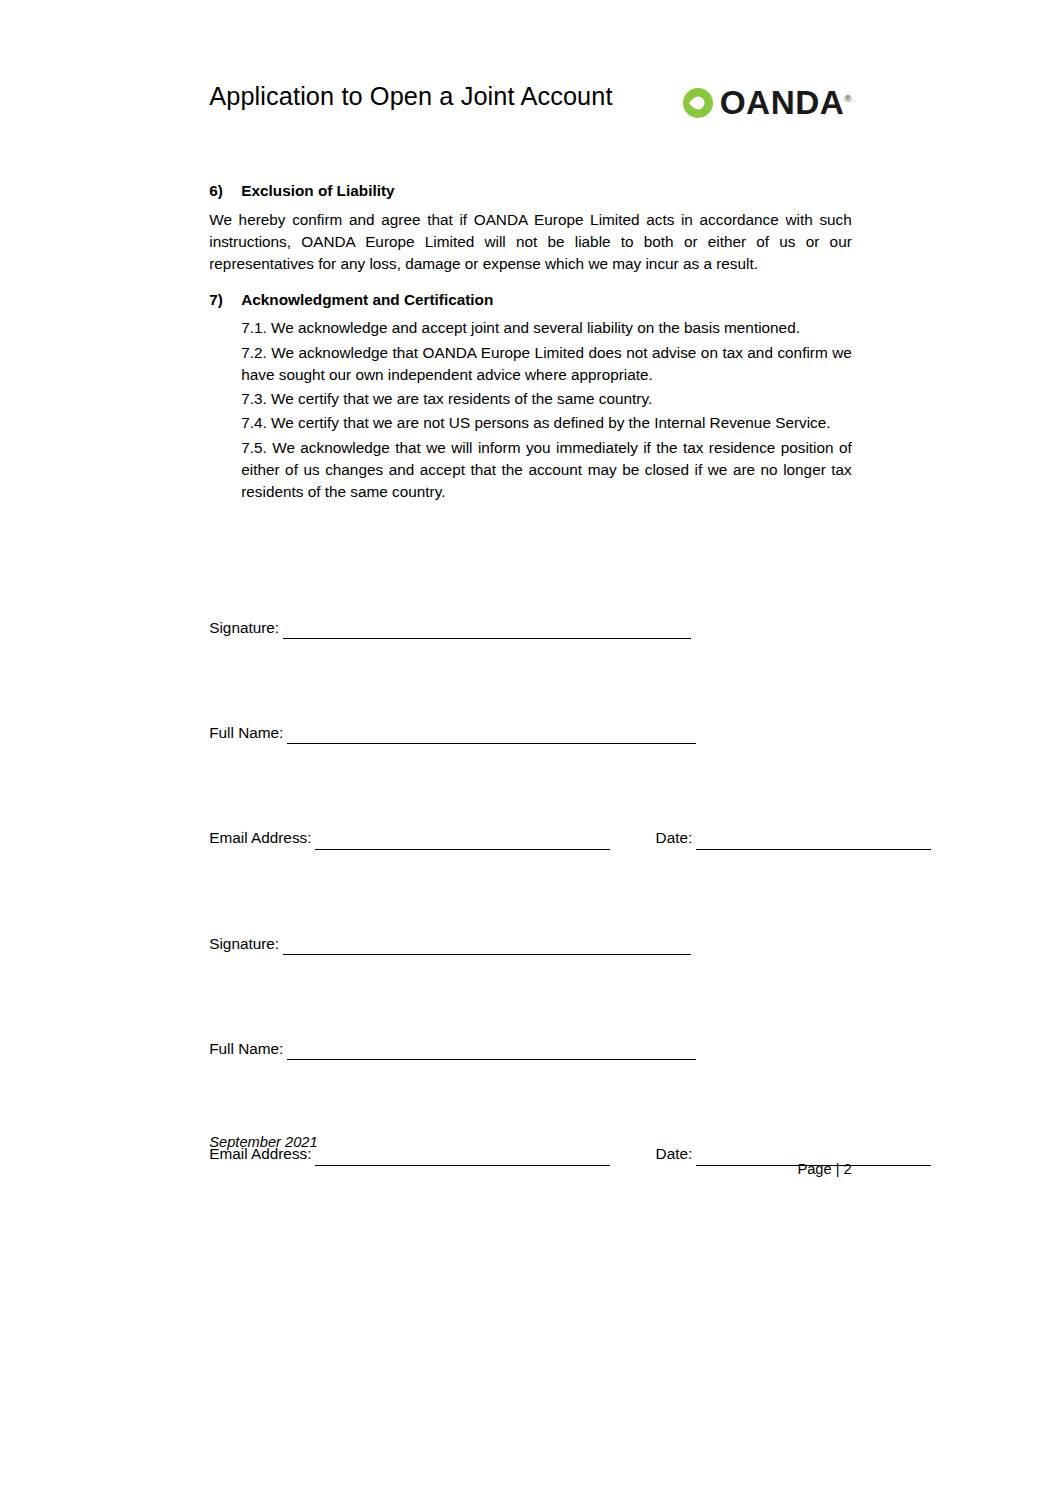Application to Open a Joint Account
OANDA®
6) Exclusion of Liability
We hereby confirm and agree that if OANDA Europe Limited acts in accordance with such instructions, OANDA Europe Limited will not be liable to both or either of us or our representatives for any loss, damage or expense which we may incur as a result.
7) Acknowledgment and Certification
7.1. We acknowledge and accept joint and several liability on the basis mentioned.
7.2. We acknowledge that OANDA Europe Limited does not advise on tax and confirm we have sought our own independent advice where appropriate.
7.3. We certify that we are tax residents of the same country.
7.4. We certify that we are not US persons as defined by the Internal Revenue Service.
7.5. We acknowledge that we will inform you immediately if the tax residence position of either of us changes and accept that the account may be closed if we are no longer tax residents of the same country.
Signature:
Full Name:
Email Address:
Date:
Signature:
Full Name:
Email Address:
Date:
September 2021
Page | 2